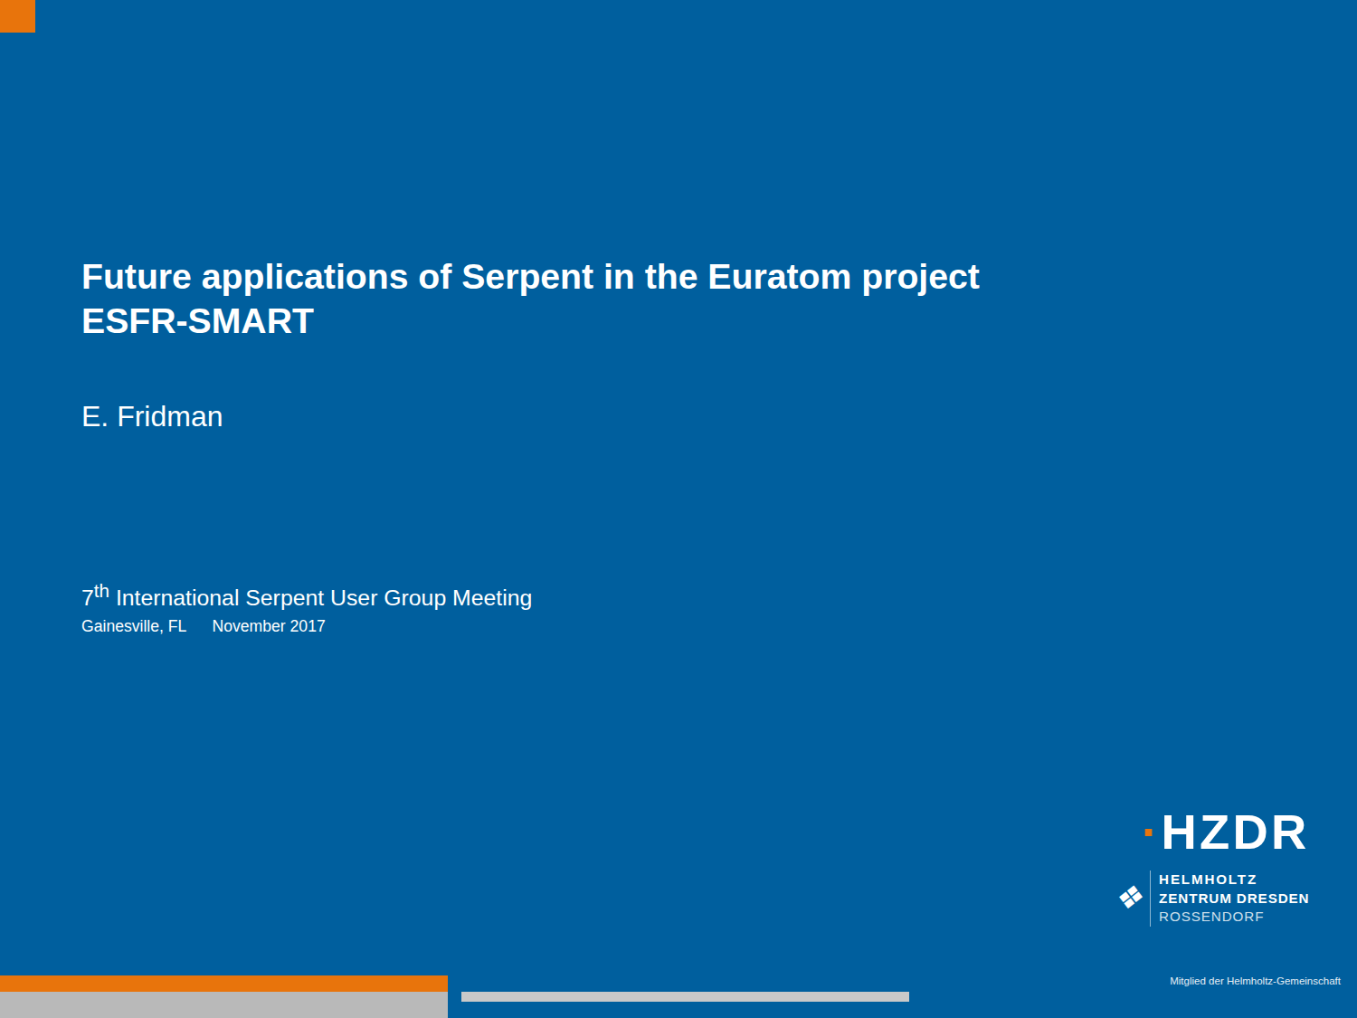Future applications of Serpent in the Euratom project ESFR-SMART
E. Fridman
7th International Serpent User Group Meeting
Gainesville, FL November 2017
·HZDR
❖ HELMHOLTZ
ZENTRUM DRESDEN
ROSSENDORF
Mitglied der Helmholtz-Gemeinschaft